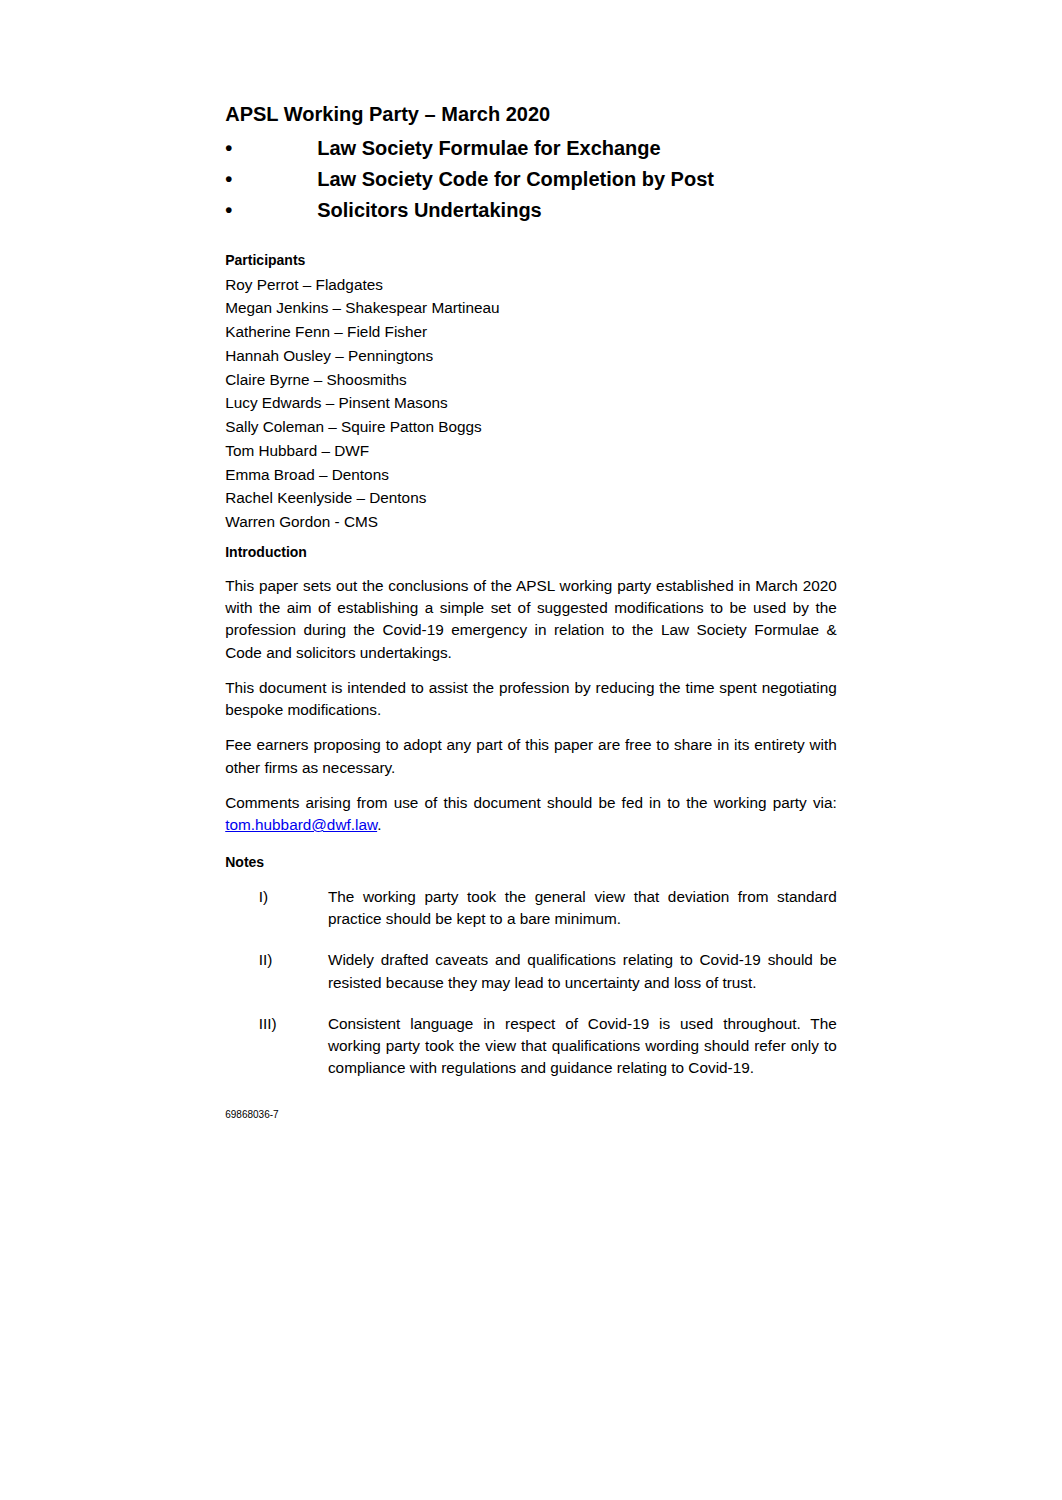APSL Working Party – March 2020
Law Society Formulae for Exchange
Law Society Code for Completion by Post
Solicitors Undertakings
Participants
Roy Perrot – Fladgates
Megan Jenkins – Shakespear Martineau
Katherine Fenn – Field Fisher
Hannah Ousley – Penningtons
Claire Byrne – Shoosmiths
Lucy Edwards – Pinsent Masons
Sally Coleman – Squire Patton Boggs
Tom Hubbard – DWF
Emma Broad – Dentons
Rachel Keenlyside – Dentons
Warren Gordon - CMS
Introduction
This paper sets out the conclusions of the APSL working party established in March 2020 with the aim of establishing a simple set of suggested modifications to be used by the profession during the Covid-19 emergency in relation to the Law Society Formulae & Code and solicitors undertakings.
This document is intended to assist the profession by reducing the time spent negotiating bespoke modifications.
Fee earners proposing to adopt any part of this paper are free to share in its entirety with other firms as necessary.
Comments arising from use of this document should be fed in to the working party via: tom.hubbard@dwf.law.
Notes
The working party took the general view that deviation from standard practice should be kept to a bare minimum.
Widely drafted caveats and qualifications relating to Covid-19 should be resisted because they may lead to uncertainty and loss of trust.
Consistent language in respect of Covid-19 is used throughout. The working party took the view that qualifications wording should refer only to compliance with regulations and guidance relating to Covid-19.
69868036-7